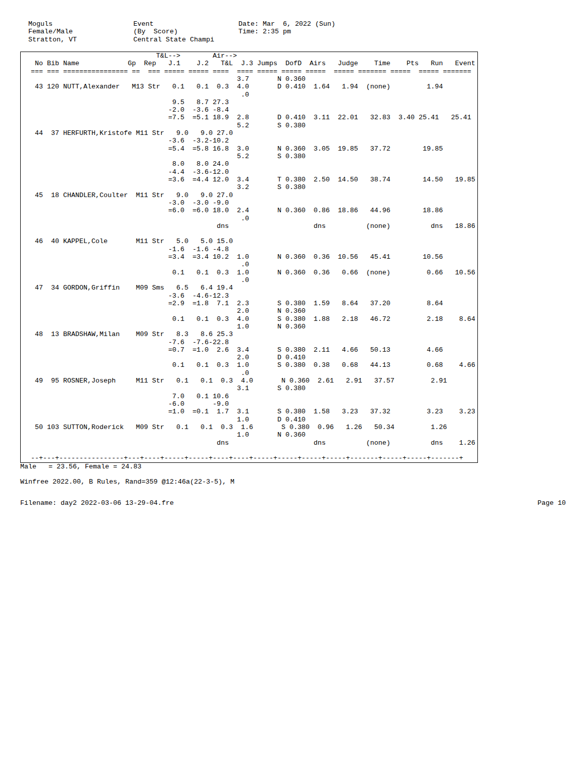Moguls                    Event                     Date: Mar  6, 2022 (Sun)
  Female/Male               (By  Score)               Time: 2:35 pm
  Stratton, VT              Central State Champi
                                 T&L-->        Air-->
   No Bib Name            Gp  Rep   J.1    J.2   T&L  J.3 Jumps  DofD  Airs   Judge    Time    Pts   Run   Event
  === === ================ ==  === ===== ===== ====  ==== ===== ===== =====  ===== ======= =====  ===== =======
                                                     3.7       N 0.360
   43 120 NUTT,Alexander   M13 Str   0.1   0.1  0.3  4.0       D 0.410  1.64   1.94  (none)         1.94
                                                      .0
                                     9.5   8.7 27.3
                                    -2.0  -3.6 -8.4
                                    =7.5  =5.1 18.9  2.8       D 0.410  3.11  22.01   32.83  3.40 25.41   25.41
                                                     5.2       S 0.380
   44  37 HERFURTH,Kristofe M11 Str   9.0   9.0 27.0
                                    -3.6  -3.2-10.2
                                    =5.4  =5.8 16.8  3.0       N 0.360  3.05  19.85   37.72        19.85
                                                     5.2       S 0.380
                                     8.0   8.0 24.0
                                    -4.4  -3.6-12.0
                                    =3.6  =4.4 12.0  3.4       T 0.380  2.50  14.50   38.74        14.50   19.85
                                                     3.2       S 0.380
   45  18 CHANDLER,Coulter  M11 Str   9.0   9.0 27.0
                                    -3.0  -3.0 -9.0
                                    =6.0  =6.0 18.0  2.4       N 0.360  0.86  18.86   44.96        18.86
                                                      .0
                                                dns                     dns          (none)          dns   18.86

   46  40 KAPPEL,Cole       M11 Str   5.0   5.0 15.0
                                    -1.6  -1.6 -4.8
                                    =3.4  =3.4 10.2  1.0       N 0.360  0.36  10.56   45.41        10.56
                                                      .0
                                     0.1   0.1  0.3  1.0       N 0.360  0.36   0.66  (none)         0.66   10.56
                                                      .0
   47  34 GORDON,Griffin    M09 Sms   6.5   6.4 19.4
                                    -3.6  -4.6-12.3
                                    =2.9  =1.8  7.1  2.3       S 0.380  1.59   8.64   37.20         8.64
                                                     2.0       N 0.360
                                     0.1   0.1  0.3  4.0       S 0.380  1.88   2.18   46.72         2.18    8.64
                                                     1.0       N 0.360
   48  13 BRADSHAW,Milan    M09 Str   8.3   8.6 25.3
                                    -7.6  -7.6-22.8
                                    =0.7  =1.0  2.6  3.4       S 0.380  2.11   4.66   50.13         4.66
                                                     2.0       D 0.410
                                     0.1   0.1  0.3  1.0       S 0.380  0.38   0.68   44.13         0.68    4.66
                                                      .0
   49  95 ROSNER,Joseph     M11 Str   0.1   0.1  0.3  4.0       N 0.360  2.61   2.91   37.57         2.91
                                                     3.1       S 0.380
                                     7.0   0.1 10.6
                                    -6.0       -9.0
                                    =1.0  =0.1  1.7  3.1       S 0.380  1.58   3.23   37.32         3.23    3.23
                                                     1.0       D 0.410
   50 103 SUTTON,Roderick   M09 Str   0.1   0.1  0.3  1.6       S 0.380  0.96   1.26   50.34         1.26
                                                     1.0       N 0.360
                                                dns                     dns          (none)          dns    1.26

  --+---+----------------+---+----+-----+-----+----+----+-----+-----+-----+-----+-------+-----+-----+-------+
Male   = 23.56, Female = 24.83

Winfree 2022.00, B Rules, Rand=359 @12:46a(22-3-5), M
Filename: day2 2022-03-06 13-29-04.fre
Page 10